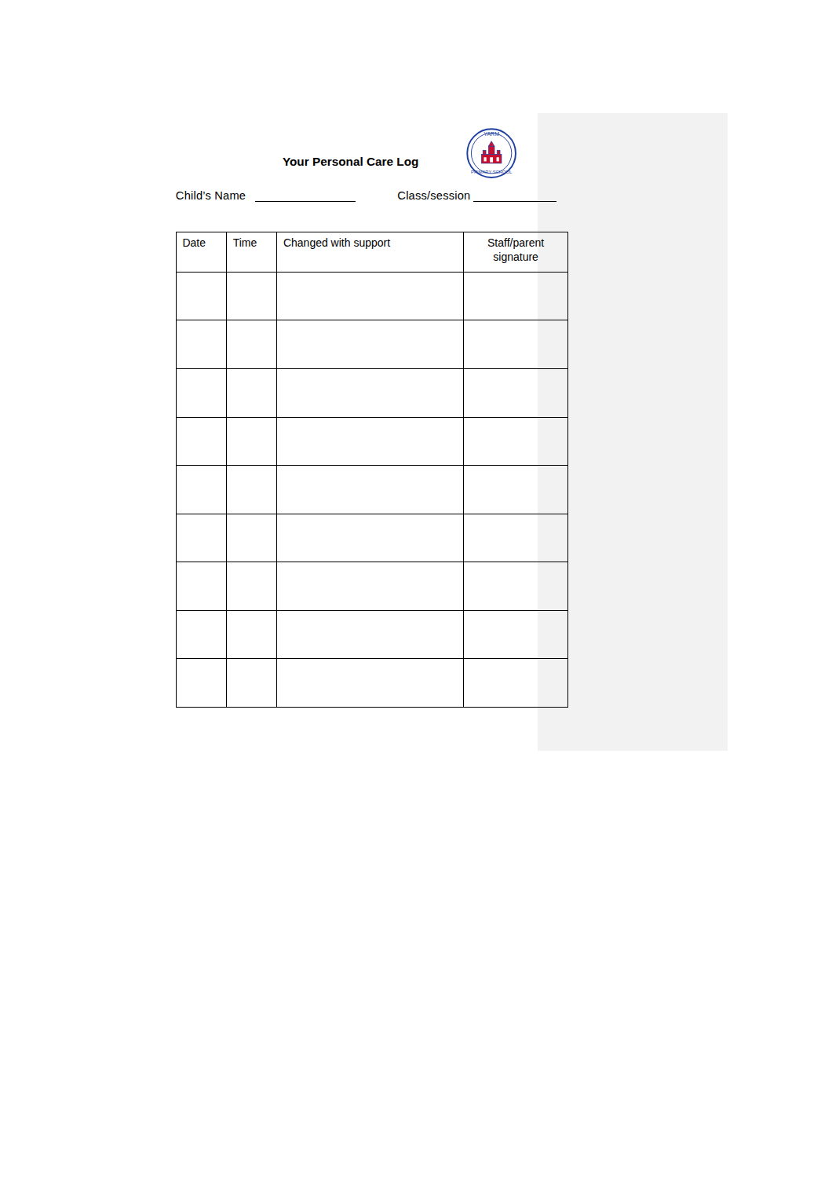Your Personal Care Log YARM PRIMARY SCHOOL
Child’s Name Class/session
| Date | Time | Changed with support | Staff/parent signature |
| --- | --- | --- | --- |